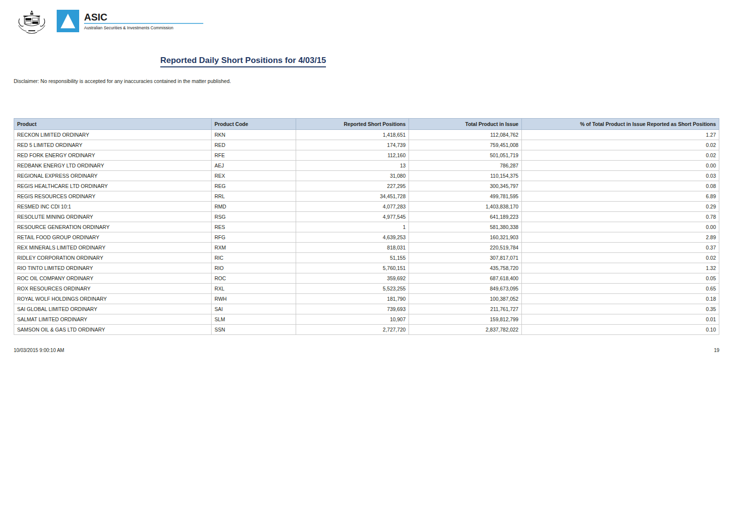ASIC Australian Securities & Investments Commission
Reported Daily Short Positions for 4/03/15
Disclaimer: No responsibility is accepted for any inaccuracies contained in the matter published.
| Product | Product Code | Reported Short Positions | Total Product in Issue | % of Total Product in Issue Reported as Short Positions |
| --- | --- | --- | --- | --- |
| RECKON LIMITED ORDINARY | RKN | 1,418,651 | 112,084,762 | 1.27 |
| RED 5 LIMITED ORDINARY | RED | 174,739 | 759,451,008 | 0.02 |
| RED FORK ENERGY ORDINARY | RFE | 112,160 | 501,051,719 | 0.02 |
| REDBANK ENERGY LTD ORDINARY | AEJ | 13 | 786,287 | 0.00 |
| REGIONAL EXPRESS ORDINARY | REX | 31,080 | 110,154,375 | 0.03 |
| REGIS HEALTHCARE LTD ORDINARY | REG | 227,295 | 300,345,797 | 0.08 |
| REGIS RESOURCES ORDINARY | RRL | 34,451,728 | 499,781,595 | 6.89 |
| RESMED INC CDI 10:1 | RMD | 4,077,283 | 1,403,838,170 | 0.29 |
| RESOLUTE MINING ORDINARY | RSG | 4,977,545 | 641,189,223 | 0.78 |
| RESOURCE GENERATION ORDINARY | RES | 1 | 581,380,338 | 0.00 |
| RETAIL FOOD GROUP ORDINARY | RFG | 4,639,253 | 160,321,903 | 2.89 |
| REX MINERALS LIMITED ORDINARY | RXM | 818,031 | 220,519,784 | 0.37 |
| RIDLEY CORPORATION ORDINARY | RIC | 51,155 | 307,817,071 | 0.02 |
| RIO TINTO LIMITED ORDINARY | RIO | 5,760,151 | 435,758,720 | 1.32 |
| ROC OIL COMPANY ORDINARY | ROC | 359,692 | 687,618,400 | 0.05 |
| ROX RESOURCES ORDINARY | RXL | 5,523,255 | 849,673,095 | 0.65 |
| ROYAL WOLF HOLDINGS ORDINARY | RWH | 181,790 | 100,387,052 | 0.18 |
| SAI GLOBAL LIMITED ORDINARY | SAI | 739,693 | 211,761,727 | 0.35 |
| SALMAT LIMITED ORDINARY | SLM | 10,907 | 159,812,799 | 0.01 |
| SAMSON OIL & GAS LTD ORDINARY | SSN | 2,727,720 | 2,837,782,022 | 0.10 |
10/03/2015 9:00:10 AM 19